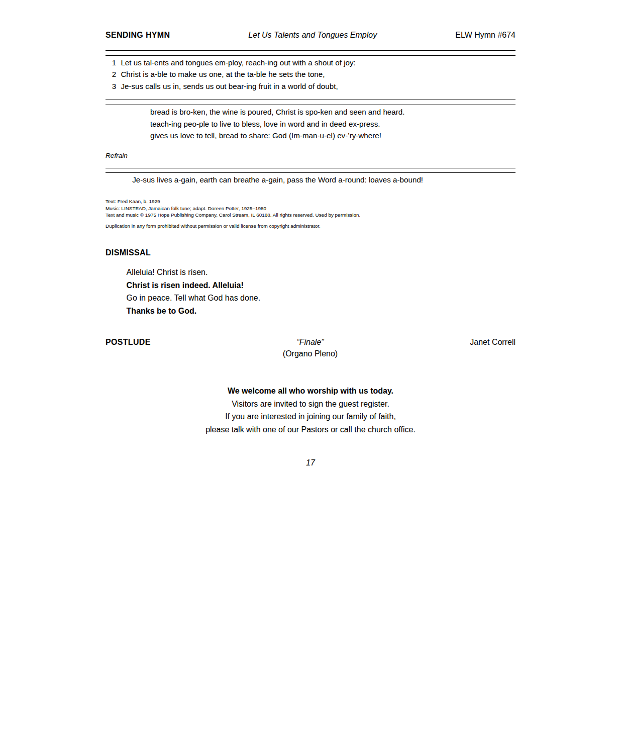SENDING HYMN Let Us Talents and Tongues Employ ELW Hymn #674
| 1 | Let us tal-ents and tongues em-ploy, reach-ing out with a shout of joy: |
| 2 | Christ is a-ble to make us one, at the ta-ble he sets the tone, |
| 3 | Je-sus calls us in, sends us out bear-ing fruit in a world of doubt, |
| | bread is bro-ken, the wine is poured, Christ is spo-ken and seen and heard. |
| | teach-ing peo-ple to live to bless, love in word and in deed ex-press. |
| | gives us love to tell, bread to share: God (Im-man-u-el) ev-’ry-where! |
Refrain
Je-sus lives a-gain, earth can breathe a-gain, pass the Word a-round: loaves a-bound!
Text: Fred Kaan, b. 1929
Music: LINSTEAD, Jamaican folk tune; adapt. Doreen Potter, 1925–1980
Text and music © 1975 Hope Publishing Company, Carol Stream, IL 60188. All rights reserved. Used by permission.
Duplication in any form prohibited without permission or valid license from copyright administrator.
DISMISSAL
Alleluia! Christ is risen.
Christ is risen indeed. Alleluia!
Go in peace. Tell what God has done.
Thanks be to God.
POSTLUDE “Finale” (Organo Pleno) Janet Correll
We welcome all who worship with us today.
Visitors are invited to sign the guest register.
If you are interested in joining our family of faith,
please talk with one of our Pastors or call the church office.
17